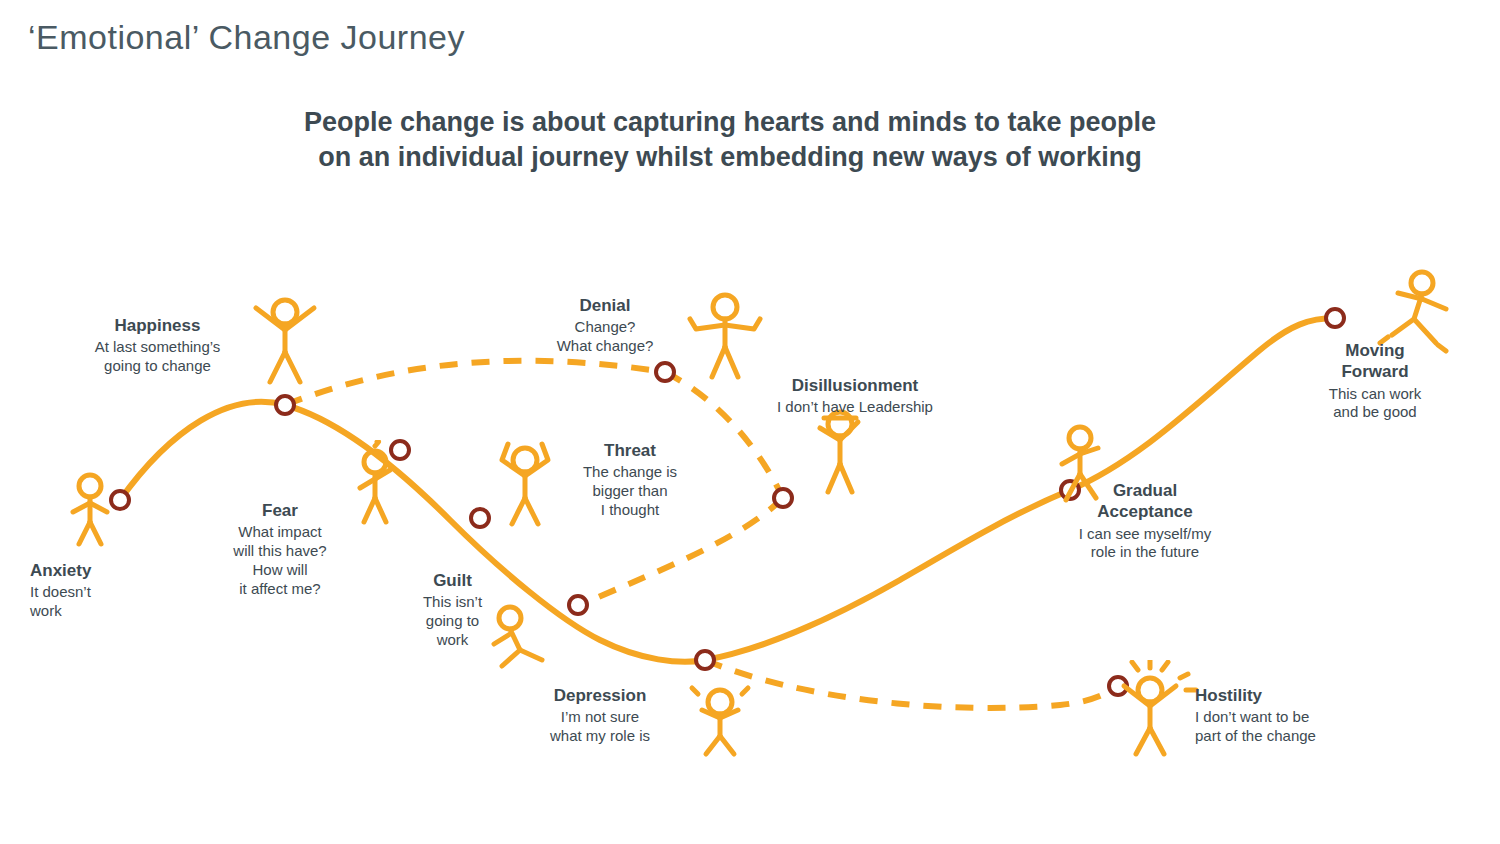‘Emotional’ Change Journey
People change is about capturing hearts and minds to take people
on an individual journey whilst embedding new ways of working
Anxiety It doesn’t
work
Fear What impact
will this have?
How will
it affect me?
Happiness At last something’s
going to change
Guilt This isn’t
going to
work
Threat The change is
bigger than
I thought
Denial Change?
What change?
Depression I’m not sure
what my role is
Disillusionment I don’t have Leadership
Hostility I don’t want to be
part of the change
Gradual
Acceptance I can see myself/my
role in the future
Moving
Forward This can work
and be good